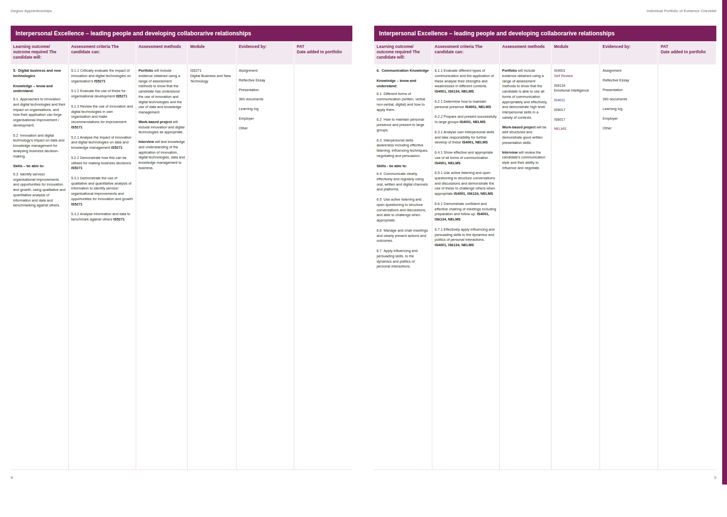Degree Apprenticeships
Interpersonal Excellence – leading people and developing collaborarive relationships
| Learning outcome/ outcome required The candidate will: | Assessment criteria The candidate can: | Assessment methods | Module | Evidenced by: | PAT Date added to portfolio |
| --- | --- | --- | --- | --- | --- |
| 5. Digital business and new technologies Knowledge – know and understand: 5.1 Approaches to innovation and digital technologies and their impact on organisations, and how their application can forge organisational improvement / development. 5.2 Innovation and digital technology’s impact on data and knowledge management for analysing business decision-making. Skills – be able to: 5.3 Identify service/ organisational improvements and opportunities for innovation and growth, using qualitative and quantitative analysis of information and data and benchmarking against others. | 5.1.1 Critically evaluate the impact of innovation and digital technologies on organisation’s IS5271 5.1.2 Evaluate the use of these for organisational development IS5271 5.1.3 Review the use of innovation and digital technologies in own organisation and make recommendations for improvement IS5271 5.2.1 Analyse the impact of innovation and digital technologies on data and knowledge management IS5271 5.2.2 Demonstrate how this can be utilised for making business decisions IS5271 5.3.1 Demonstrate the use of qualitative and quantitative analysis of information to identify service/ organisational improvements and opportunities for innovation and growth IS5271 5.3.2 Analyse information and data to benchmark against others IS5271 | Portfolio will include evidence obtained using a range of assessment methods to show that the candidate has understood the use of innovation and digital technologies and the use of data and knowledge management. Work-based project will include innovation and digital technologies as appropriate. Interview will test knowledge and understanding of the application of innovation, digital technologies, data and knowledge management to business. | IS5271 Digital Business and New Technology | Assignment Reflective Essay Presentation 360 documents Learning log Employer Other | |
8
Individual Portfolio of Evidence Checklist
Interpersonal Excellence – leading people and developing collaborarive relationships
| Learning outcome/ outcome required The candidate will: | Assessment criteria The candidate can: | Assessment methods | Module | Evidenced by: | PAT Date added to portfolio |
| --- | --- | --- | --- | --- | --- |
| 6. Communication Knowledge Knowledge – know and understand: 6.1 Different forms of communication (written, verbal non-verbal, digital) and how to apply them. 6.2 How to maintain personal presence and present to large groups. 6.3 Interpersonal skills awareness including effective listening, influencing techniques, negotiating and persuasion. Skills - be able to: 6.4 Communicate clearly, effectively and regularly using oral, written and digital channels and platforms. 6.5 Use active listening and open questioning to structure conversations and discussions, and able to challenge when appropriate. 6.6 Manage and chair meetings and clearly present actions and outcomes. 6.7 Apply influencing and persuading skills, to the dynamics and politics of personal interactions. | 6.1.1 Evaluate different types of communication and the application of these analyse their strengths and weaknesses in different contexts IS4001, IS6134, NELMS 6.2.1 Determine how to maintain personal presence IS4001, NELMS 6.2.2 Prepare and present successfully to large groups IS4001, NELMS 6.3.1 Analyse own interpersonal skills and take responsibility for further develop of these IS4001, NELMS 6.4.1 Show effective and appropriate use of all forms of communication IS4001, NELMS 6.5.1 Use active listening and open questioning to structure conversations and discussions and demonstrate the use of these to challenge others when appropriate IS4001, IS6134, NELMS 6.6.1 Demonstrate confident and effective chairing of meetings including preparation and follow up. IS4001, IS6134, NELMS 6.7.1 Effectively apply influencing and persuading skills to the dynamics and politics of personal interactions. IS4001, IS6134, NELMS | Portfolio will include evidence obtained using a range of assessment methods to show that the candidate is able to use all forms of communication appropriately and effectively, and demonstrate high level interpersonal skills in a variety of contexts. Work-based project will be well structured and demonstrate good written presentation skills. Interview will review the candidate’s communication style and their ability to influence and negotiate. | IS4001 Self Review IS6134 Emotional Intelligence IS4011 IS5017 IS6017 NELMS | Assignment Reflective Essay Presentation 360 documents Learning log Employer Other | |
9